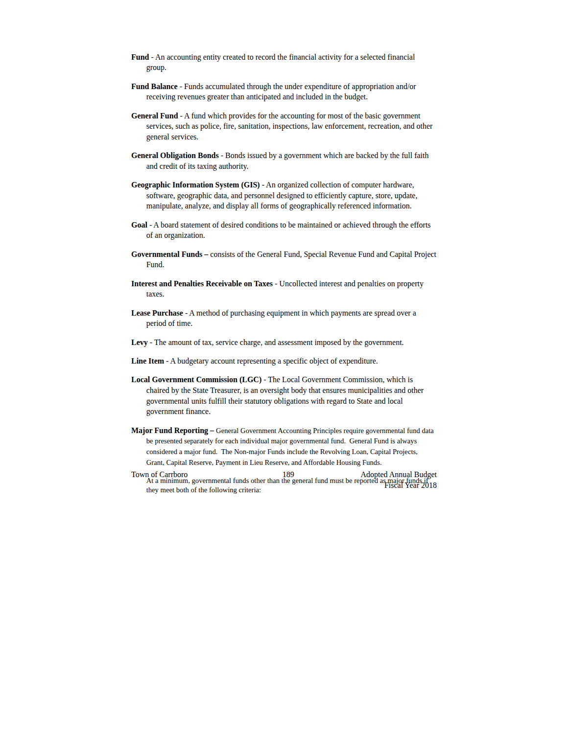Fund - An accounting entity created to record the financial activity for a selected financial group.
Fund Balance - Funds accumulated through the under expenditure of appropriation and/or receiving revenues greater than anticipated and included in the budget.
General Fund - A fund which provides for the accounting for most of the basic government services, such as police, fire, sanitation, inspections, law enforcement, recreation, and other general services.
General Obligation Bonds - Bonds issued by a government which are backed by the full faith and credit of its taxing authority.
Geographic Information System (GIS) - An organized collection of computer hardware, software, geographic data, and personnel designed to efficiently capture, store, update, manipulate, analyze, and display all forms of geographically referenced information.
Goal - A board statement of desired conditions to be maintained or achieved through the efforts of an organization.
Governmental Funds – consists of the General Fund, Special Revenue Fund and Capital Project Fund.
Interest and Penalties Receivable on Taxes - Uncollected interest and penalties on property taxes.
Lease Purchase - A method of purchasing equipment in which payments are spread over a period of time.
Levy - The amount of tax, service charge, and assessment imposed by the government.
Line Item - A budgetary account representing a specific object of expenditure.
Local Government Commission (LGC) - The Local Government Commission, which is chaired by the State Treasurer, is an oversight body that ensures municipalities and other governmental units fulfill their statutory obligations with regard to State and local government finance.
Major Fund Reporting – General Government Accounting Principles require governmental fund data be presented separately for each individual major governmental fund. General Fund is always considered a major fund. The Non-major Funds include the Revolving Loan, Capital Projects, Grant, Capital Reserve, Payment in Lieu Reserve, and Affordable Housing Funds.
At a minimum, governmental funds other than the general fund must be reported as major funds if they meet both of the following criteria:
Town of Carrboro
189
Adopted Annual Budget
Fiscal Year 2018